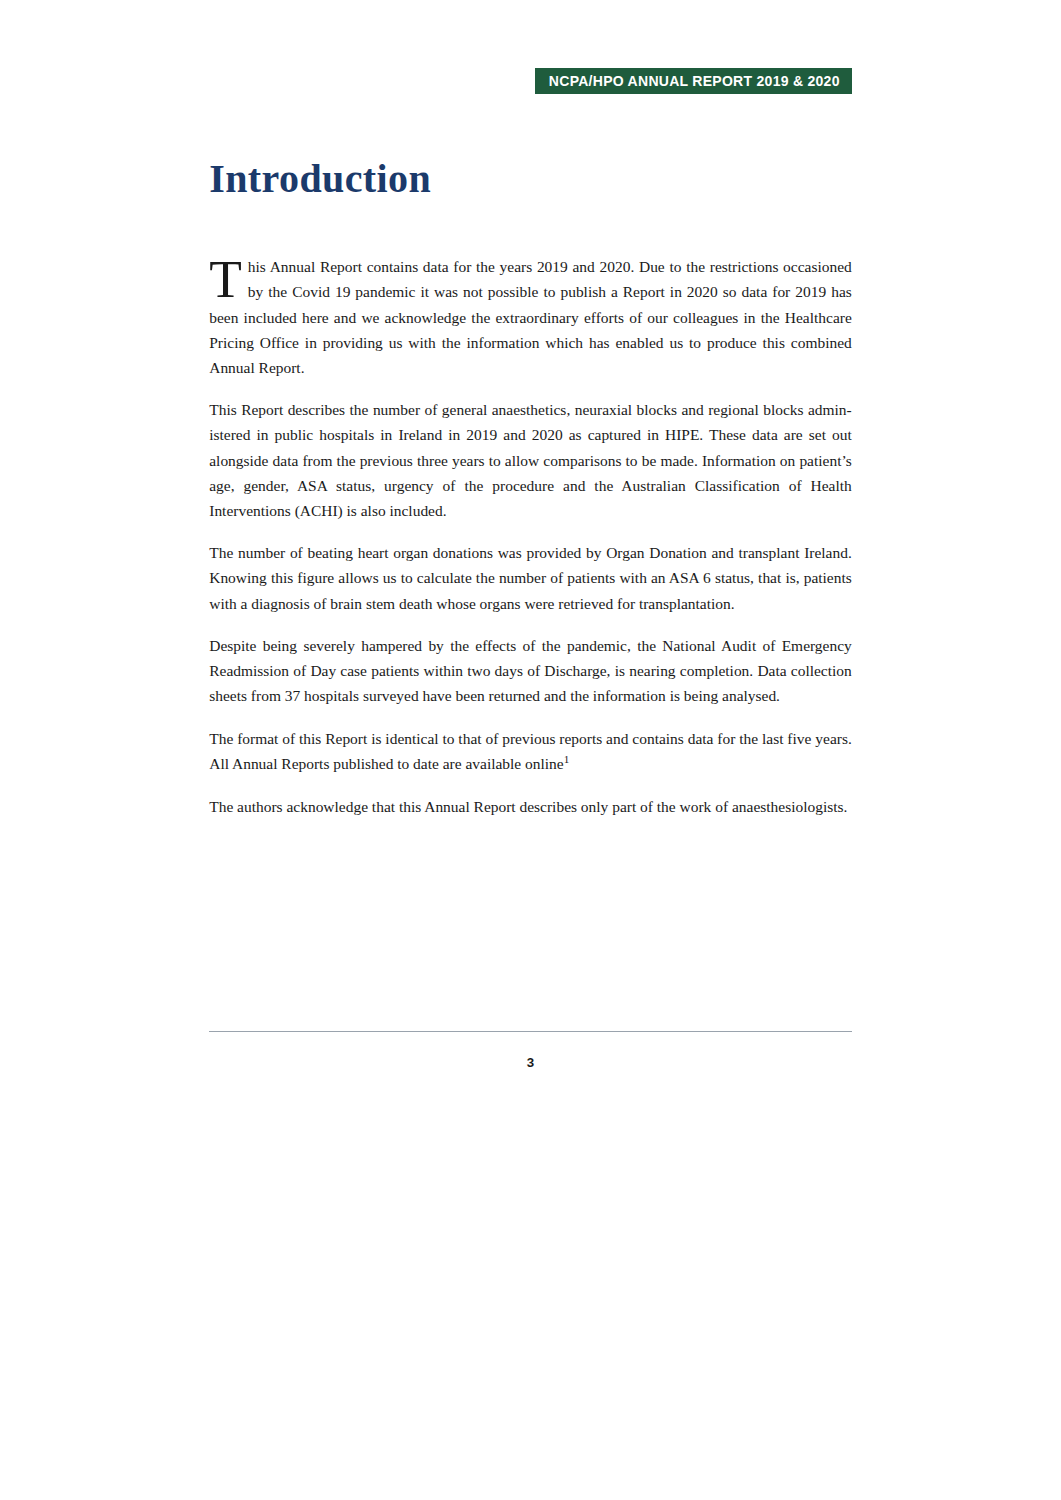NCPA/HPO ANNUAL REPORT 2019 & 2020
Introduction
This Annual Report contains data for the years 2019 and 2020. Due to the restrictions occasioned by the Covid 19 pandemic it was not possible to publish a Report in 2020 so data for 2019 has been included here and we acknowledge the extraordinary efforts of our colleagues in the Healthcare Pricing Office in providing us with the information which has enabled us to produce this combined Annual Report.
This Report describes the number of general anaesthetics, neuraxial blocks and regional blocks administered in public hospitals in Ireland in 2019 and 2020 as captured in HIPE. These data are set out alongside data from the previous three years to allow comparisons to be made. Information on patient’s age, gender, ASA status, urgency of the procedure and the Australian Classification of Health Interventions (ACHI) is also included.
The number of beating heart organ donations was provided by Organ Donation and transplant Ireland. Knowing this figure allows us to calculate the number of patients with an ASA 6 status, that is, patients with a diagnosis of brain stem death whose organs were retrieved for transplantation.
Despite being severely hampered by the effects of the pandemic, the National Audit of Emergency Readmission of Day case patients within two days of Discharge, is nearing completion. Data collection sheets from 37 hospitals surveyed have been returned and the information is being analysed.
The format of this Report is identical to that of previous reports and contains data for the last five years. All Annual Reports published to date are available online1
The authors acknowledge that this Annual Report describes only part of the work of anaesthesiologists.
3